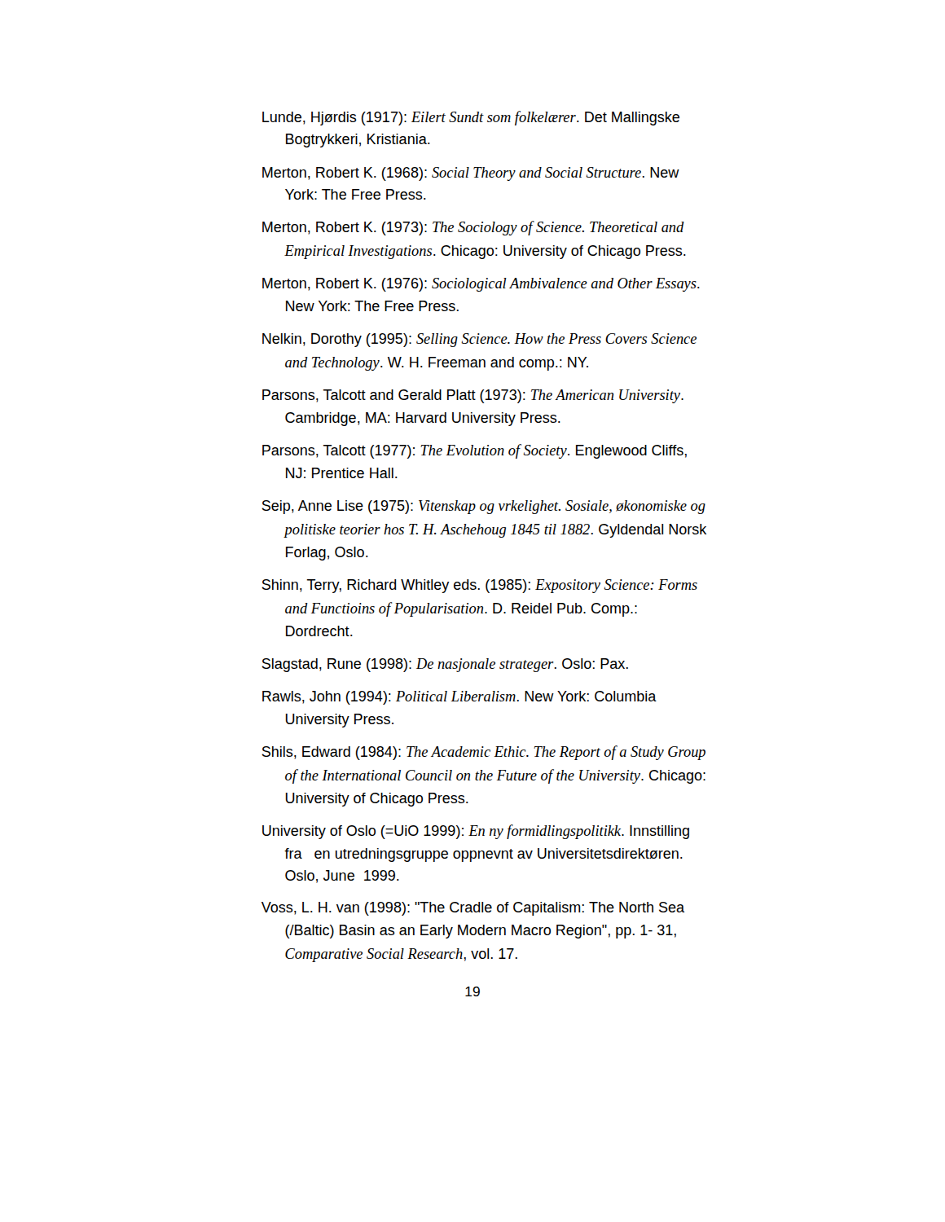Lunde, Hjørdis (1917): Eilert Sundt som folkelærer. Det Mallingske Bogtrykkeri, Kristiania.
Merton, Robert K. (1968): Social Theory and Social Structure. New York: The Free Press.
Merton, Robert K. (1973): The Sociology of Science. Theoretical and Empirical Investigations. Chicago: University of Chicago Press.
Merton, Robert K. (1976): Sociological Ambivalence and Other Essays. New York: The Free Press.
Nelkin, Dorothy (1995): Selling Science. How the Press Covers Science and Technology. W. H. Freeman and comp.: NY.
Parsons, Talcott and Gerald Platt (1973): The American University. Cambridge, MA: Harvard University Press.
Parsons, Talcott (1977): The Evolution of Society. Englewood Cliffs, NJ: Prentice Hall.
Seip, Anne Lise (1975): Vitenskap og vrkelighet. Sosiale, økonomiske og politiske teorier hos T. H. Aschehoug 1845 til 1882. Gyldendal Norsk Forlag, Oslo.
Shinn, Terry, Richard Whitley eds. (1985): Expository Science: Forms and Functioins of Popularisation. D. Reidel Pub. Comp.: Dordrecht.
Slagstad, Rune (1998): De nasjonale strateger. Oslo: Pax.
Rawls, John (1994): Political Liberalism. New York: Columbia University Press.
Shils, Edward (1984): The Academic Ethic. The Report of a Study Group of the International Council on the Future of the University. Chicago: University of Chicago Press.
University of Oslo (=UiO 1999): En ny formidlingspolitikk. Innstilling fra en utredningsgruppe oppnevnt av Universitetsdirektøren. Oslo, June 1999.
Voss, L. H. van (1998): "The Cradle of Capitalism: The North Sea (/Baltic) Basin as an Early Modern Macro Region", pp. 1- 31, Comparative Social Research, vol. 17.
19